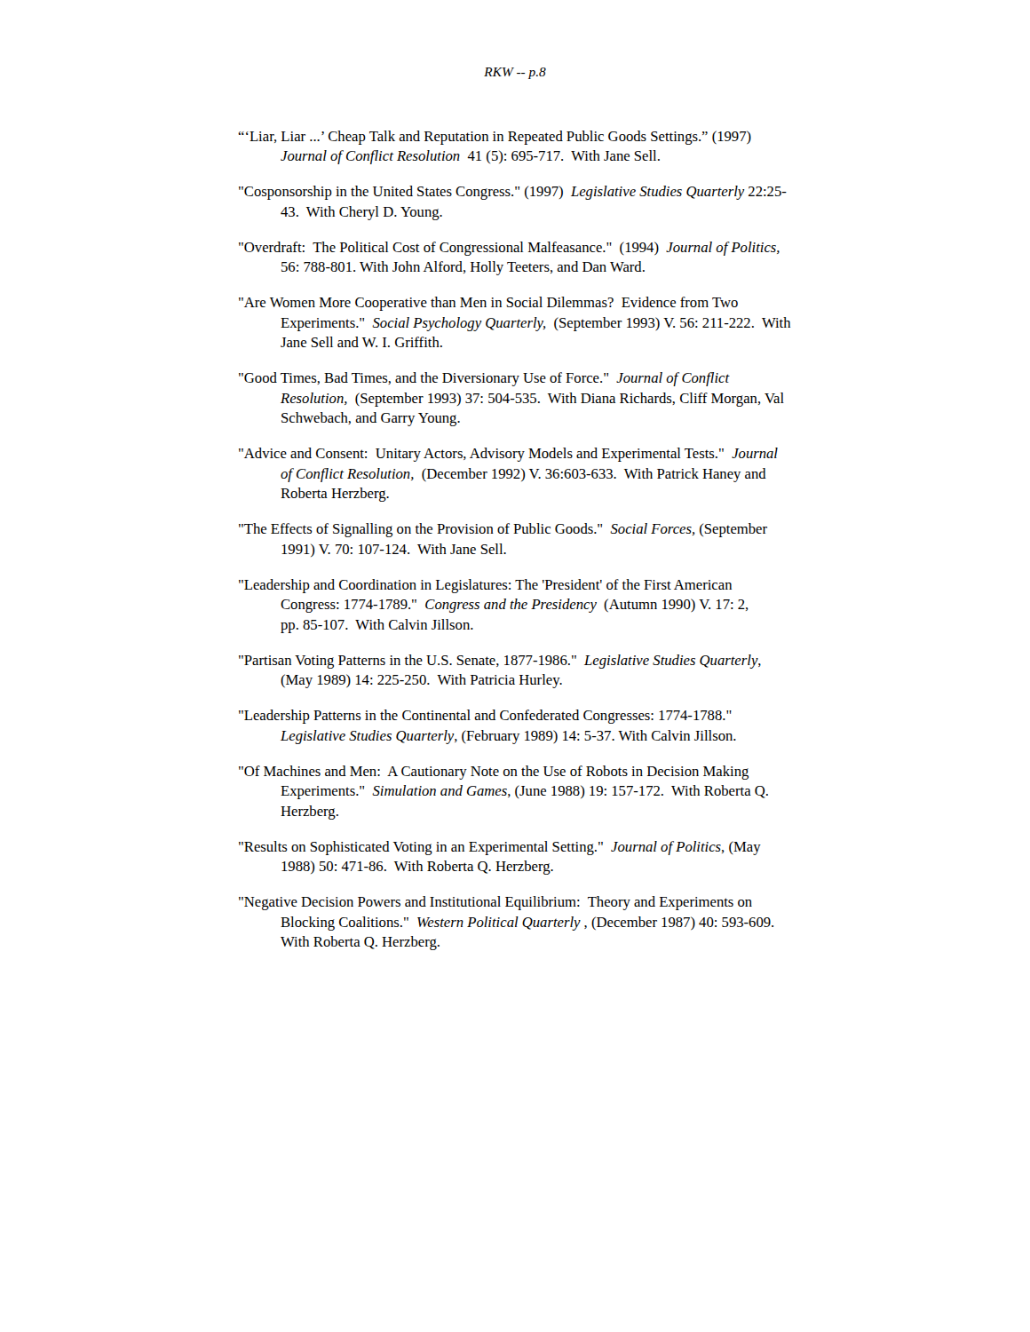RKW -- p.8
“‘Liar, Liar ...’ Cheap Talk and Reputation in Repeated Public Goods Settings.” (1997) Journal of Conflict Resolution 41 (5): 695-717. With Jane Sell.
"Cosponsorship in the United States Congress." (1997) Legislative Studies Quarterly 22:25-43. With Cheryl D. Young.
"Overdraft: The Political Cost of Congressional Malfeasance." (1994) Journal of Politics, 56: 788-801. With John Alford, Holly Teeters, and Dan Ward.
"Are Women More Cooperative than Men in Social Dilemmas? Evidence from Two Experiments." Social Psychology Quarterly, (September 1993) V. 56: 211-222. With Jane Sell and W. I. Griffith.
"Good Times, Bad Times, and the Diversionary Use of Force." Journal of Conflict Resolution, (September 1993) 37: 504-535. With Diana Richards, Cliff Morgan, Val Schwebach, and Garry Young.
"Advice and Consent: Unitary Actors, Advisory Models and Experimental Tests." Journal of Conflict Resolution, (December 1992) V. 36:603-633. With Patrick Haney and Roberta Herzberg.
"The Effects of Signalling on the Provision of Public Goods." Social Forces, (September 1991) V. 70: 107-124. With Jane Sell.
"Leadership and Coordination in Legislatures: The 'President' of the First American Congress: 1774-1789." Congress and the Presidency (Autumn 1990) V. 17: 2, pp. 85-107. With Calvin Jillson.
"Partisan Voting Patterns in the U.S. Senate, 1877-1986." Legislative Studies Quarterly, (May 1989) 14: 225-250. With Patricia Hurley.
"Leadership Patterns in the Continental and Confederated Congresses: 1774-1788." Legislative Studies Quarterly, (February 1989) 14: 5-37. With Calvin Jillson.
"Of Machines and Men: A Cautionary Note on the Use of Robots in Decision Making Experiments." Simulation and Games, (June 1988) 19: 157-172. With Roberta Q. Herzberg.
"Results on Sophisticated Voting in an Experimental Setting." Journal of Politics, (May 1988) 50: 471-86. With Roberta Q. Herzberg.
"Negative Decision Powers and Institutional Equilibrium: Theory and Experiments on Blocking Coalitions." Western Political Quarterly , (December 1987) 40: 593-609. With Roberta Q. Herzberg.